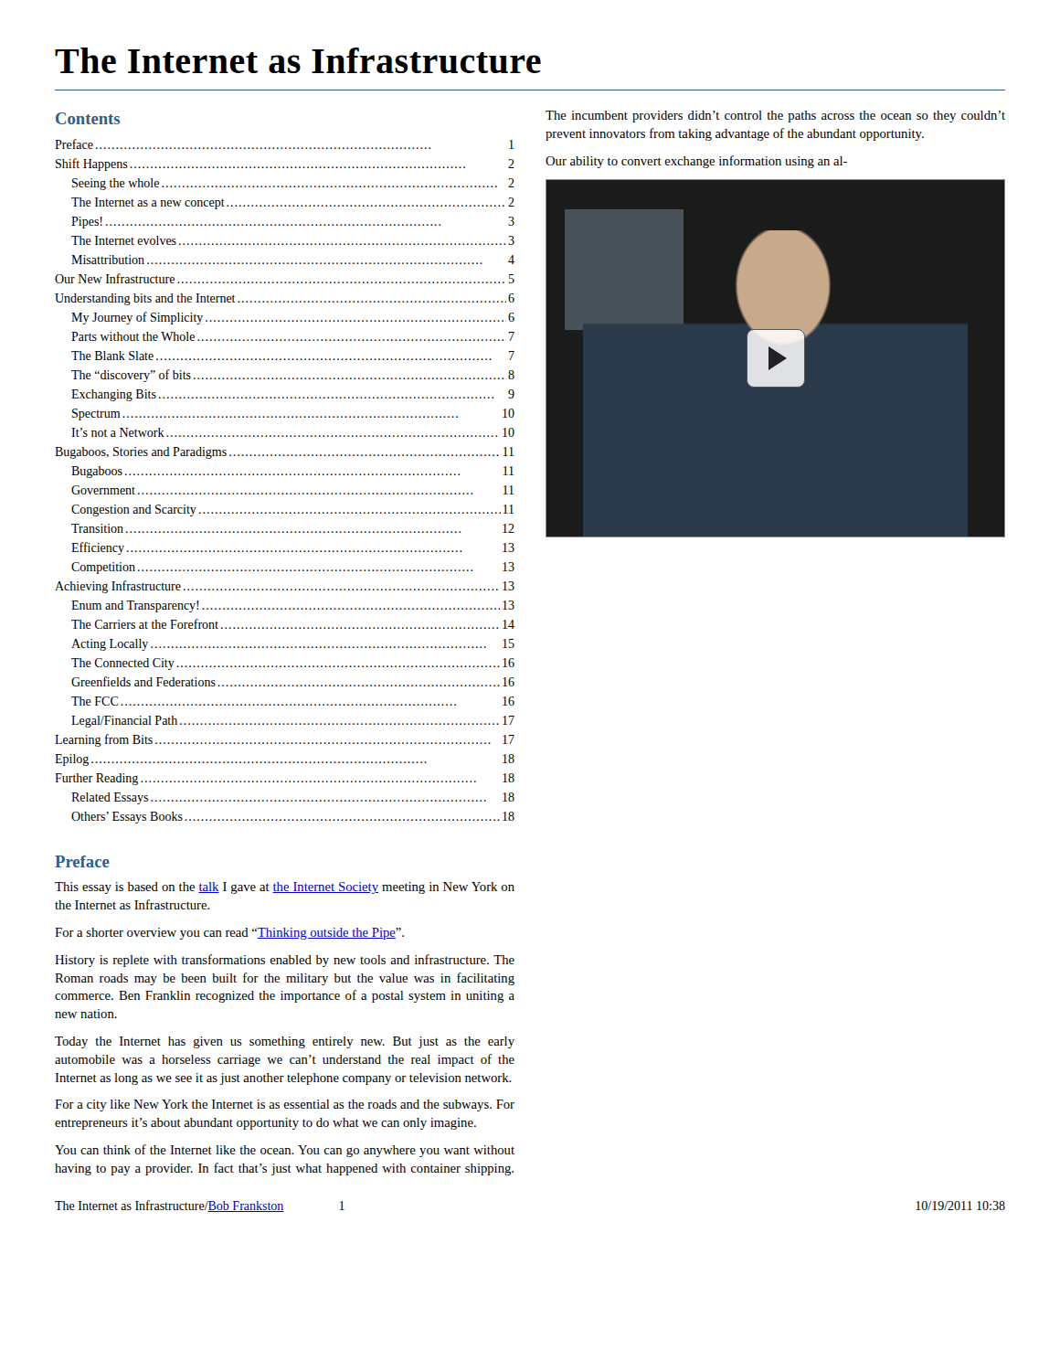The Internet as Infrastructure
Contents
Preface.................................................................................. 1
Shift Happens.................................................................................. 2
Seeing the whole.................................................................................. 2
The Internet as a new concept.................................................................................. 2
Pipes!.................................................................................. 3
The Internet evolves.................................................................................. 3
Misattribution.................................................................................. 4
Our New Infrastructure.................................................................................. 5
Understanding bits and the Internet.................................................................................. 6
My Journey of Simplicity.................................................................................. 6
Parts without the Whole.................................................................................. 7
The Blank Slate.................................................................................. 7
The “discovery” of bits.................................................................................. 8
Exchanging Bits.................................................................................. 9
Spectrum.................................................................................. 10
It’s not a Network.................................................................................. 10
Bugaboos, Stories and Paradigms.................................................................................. 11
Bugaboos.................................................................................. 11
Government.................................................................................. 11
Congestion and Scarcity.................................................................................. 11
Transition.................................................................................. 12
Efficiency.................................................................................. 13
Competition.................................................................................. 13
Achieving Infrastructure.................................................................................. 13
Enum and Transparency!.................................................................................. 13
The Carriers at the Forefront.................................................................................. 14
Acting Locally.................................................................................. 15
The Connected City.................................................................................. 16
Greenfields and Federations.................................................................................. 16
The FCC.................................................................................. 16
Legal/Financial Path.................................................................................. 17
Learning from Bits.................................................................................. 17
Epilog.................................................................................. 18
Further Reading.................................................................................. 18
Related Essays.................................................................................. 18
Others’ Essays Books.................................................................................. 18
Preface
This essay is based on the talk I gave at the Internet Society meeting in New York on the Internet as Infrastructure.
For a shorter overview you can read “Thinking outside the Pipe”.
History is replete with transformations enabled by new tools and infrastructure. The Roman roads may be been built for the military but the value was in facilitating commerce. Ben Franklin recognized the importance of a postal system in uniting a new nation.
Today the Internet has given us something entirely new. But just as the early automobile was a horseless carriage we can’t understand the real impact of the Internet as long as we see it as just another telephone company or television network.
For a city like New York the Internet is as essential as the roads and the subways. For entrepreneurs it’s about abundant opportunity to do what we can only imagine.
You can think of the Internet like the ocean. You can go anywhere you want without having to pay a provider. In fact that’s just what happened with container shipping. The incumbent providers didn’t control the paths across the ocean so they couldn’t prevent innovators from taking advantage of the abundant opportunity.
Our ability to convert exchange information using an al-
The Internet as Infrastructure/Bob Frankston
1
10/19/2011 10:38